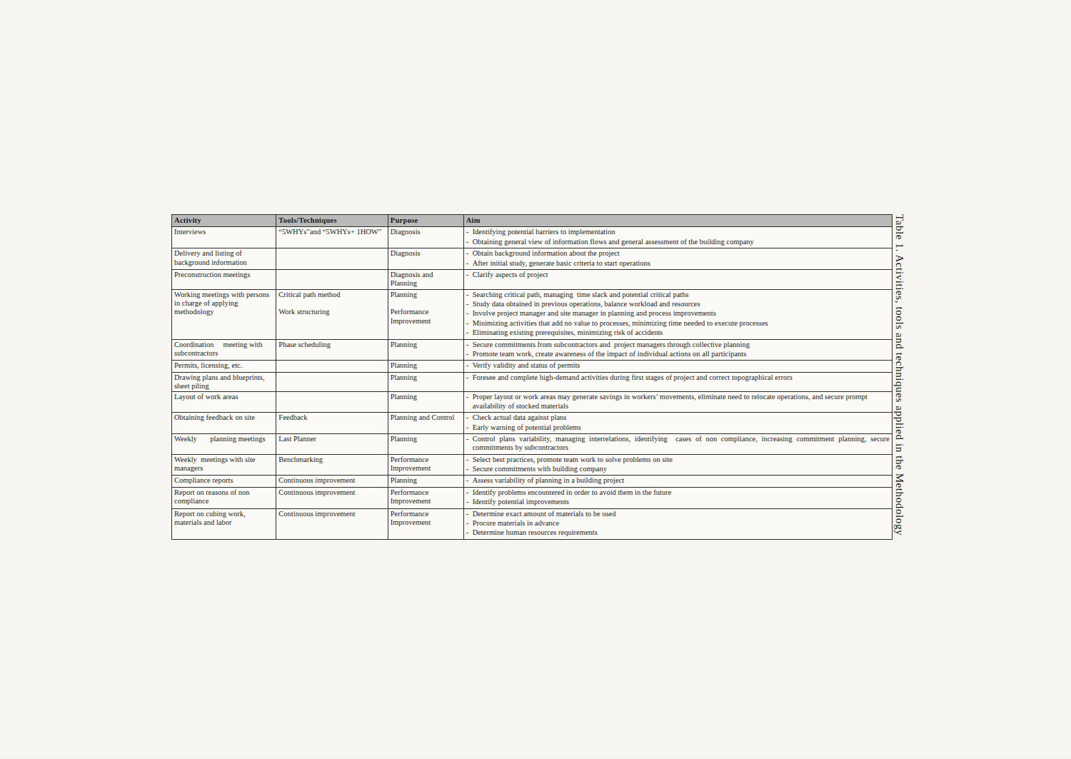| Activity | Tools/Techniques | Purpose | Aim |
| --- | --- | --- | --- |
| Interviews | “5WHYs”and “5WHYs+ 1HOW” | Diagnosis | Identifying potential barriers to implementation Obtaining general view of information flows and general assessment of the building company |
| Delivery and listing of background information | | Diagnosis | Obtain background information about the project After initial study, generate basic criteria to start operations |
| Preconstruction meetings | | Diagnosis and Planning | Clarify aspects of project |
| Working meetings with persons in charge of applying methodology | Critical path method Work structuring | Planning Performance Improvement | Searching critical path, managing time slack and potential critical paths Study data obtained in previous operations, balance workload and resources Involve project manager and site manager in planning and process improvements Minimizing activities that add no value to processes, minimizing time needed to execute processes Eliminating existing prerequisites, minimizing risk of accidents |
| Coordination meeting with subcontractors | Phase scheduling | Planning | Secure commitments from subcontractors and project managers through collective planning Promote team work, create awareness of the impact of individual actions on all participants |
| Permits, licensing, etc. | | Planning | Verify validity and status of permits |
| Drawing plans and blueprints, sheet piling | | Planning | Foresee and complete high-demand activities during first stages of project and correct topographical errors |
| Layout of work areas | | Planning | Proper layout or work areas may generate savings in workers’ movements, eliminate need to relocate operations, and secure prompt availability of stocked materials |
| Obtaining feedback on site | Feedback | Planning and Control | Check actual data against plans Early warning of potential problems |
| Weekly planning meetings | Last Planner | Planning | Control plans variability, managing interrelations, identifying cases of non compliance, increasing commitment planning, secure commitments by subcontractors |
| Weekly meetings with site managers | Benchmarking | Performance Improvement | Select best practices, promote team work to solve problems on site Secure commitments with building company |
| Compliance reports | Continuous improvement | Planning | Assess variability of planning in a building project |
| Report on reasons of non compliance | Continuous improvement | Performance Improvement | Identify problems encountered in order to avoid them in the future Identify potential improvements |
| Report on cubing work, materials and labor | Continuous improvement | Performance Improvement | Determine exact amount of materials to be used Procure materials in advance Determine human resources requirements |
Table 1. Activities, tools and techniques applied in the Methodology